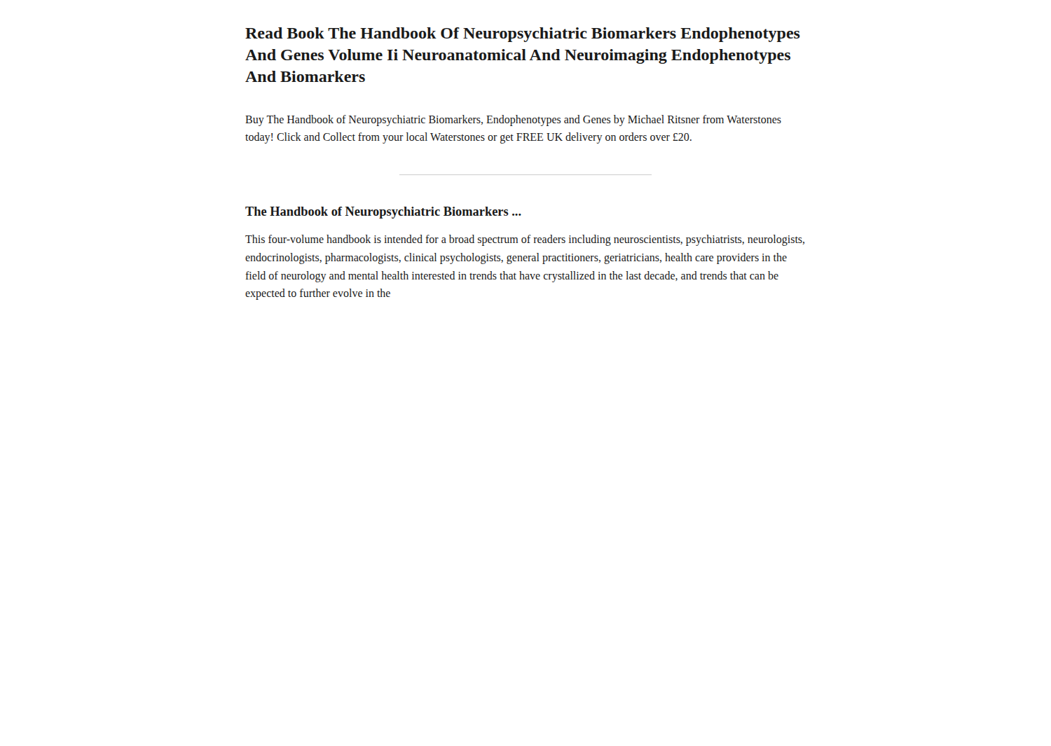Read Book The Handbook Of Neuropsychiatric Biomarkers Endophenotypes And Genes Volume Ii Neuroanatomical And Neuroimaging Endophenotypes And Biomarkers
Buy The Handbook of Neuropsychiatric Biomarkers, Endophenotypes and Genes by Michael Ritsner from Waterstones today! Click and Collect from your local Waterstones or get FREE UK delivery on orders over £20.
The Handbook of Neuropsychiatric Biomarkers ...
This four-volume handbook is intended for a broad spectrum of readers including neuroscientists, psychiatrists, neurologists, endocrinologists, pharmacologists, clinical psychologists, general practitioners, geriatricians, health care providers in the field of neurology and mental health interested in trends that have crystallized in the last decade, and trends that can be expected to further evolve in the